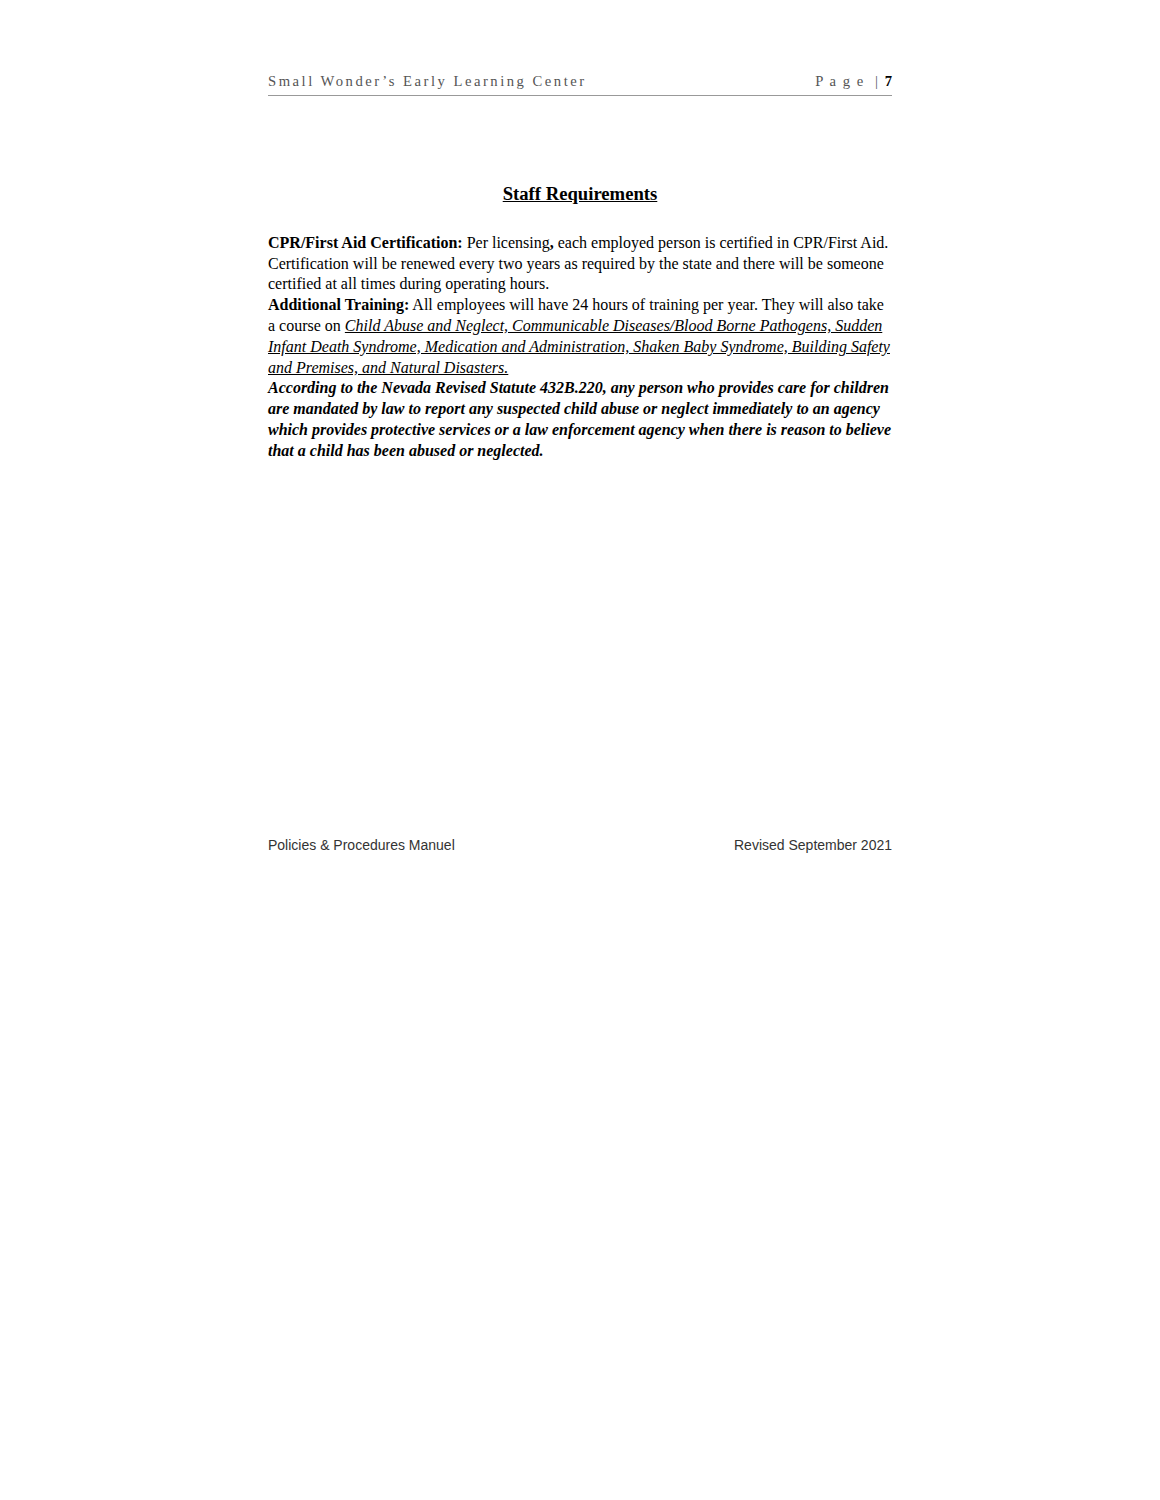Small Wonder’s Early Learning Center P a g e | 7
Staff Requirements
CPR/First Aid Certification: Per licensing, each employed person is certified in CPR/First Aid. Certification will be renewed every two years as required by the state and there will be someone certified at all times during operating hours.
Additional Training: All employees will have 24 hours of training per year. They will also take a course on Child Abuse and Neglect, Communicable Diseases/Blood Borne Pathogens, Sudden Infant Death Syndrome, Medication and Administration, Shaken Baby Syndrome, Building Safety and Premises, and Natural Disasters.
According to the Nevada Revised Statute 432B.220, any person who provides care for children are mandated by law to report any suspected child abuse or neglect immediately to an agency which provides protective services or a law enforcement agency when there is reason to believe that a child has been abused or neglected.
Policies & Procedures Manuel Revised September 2021